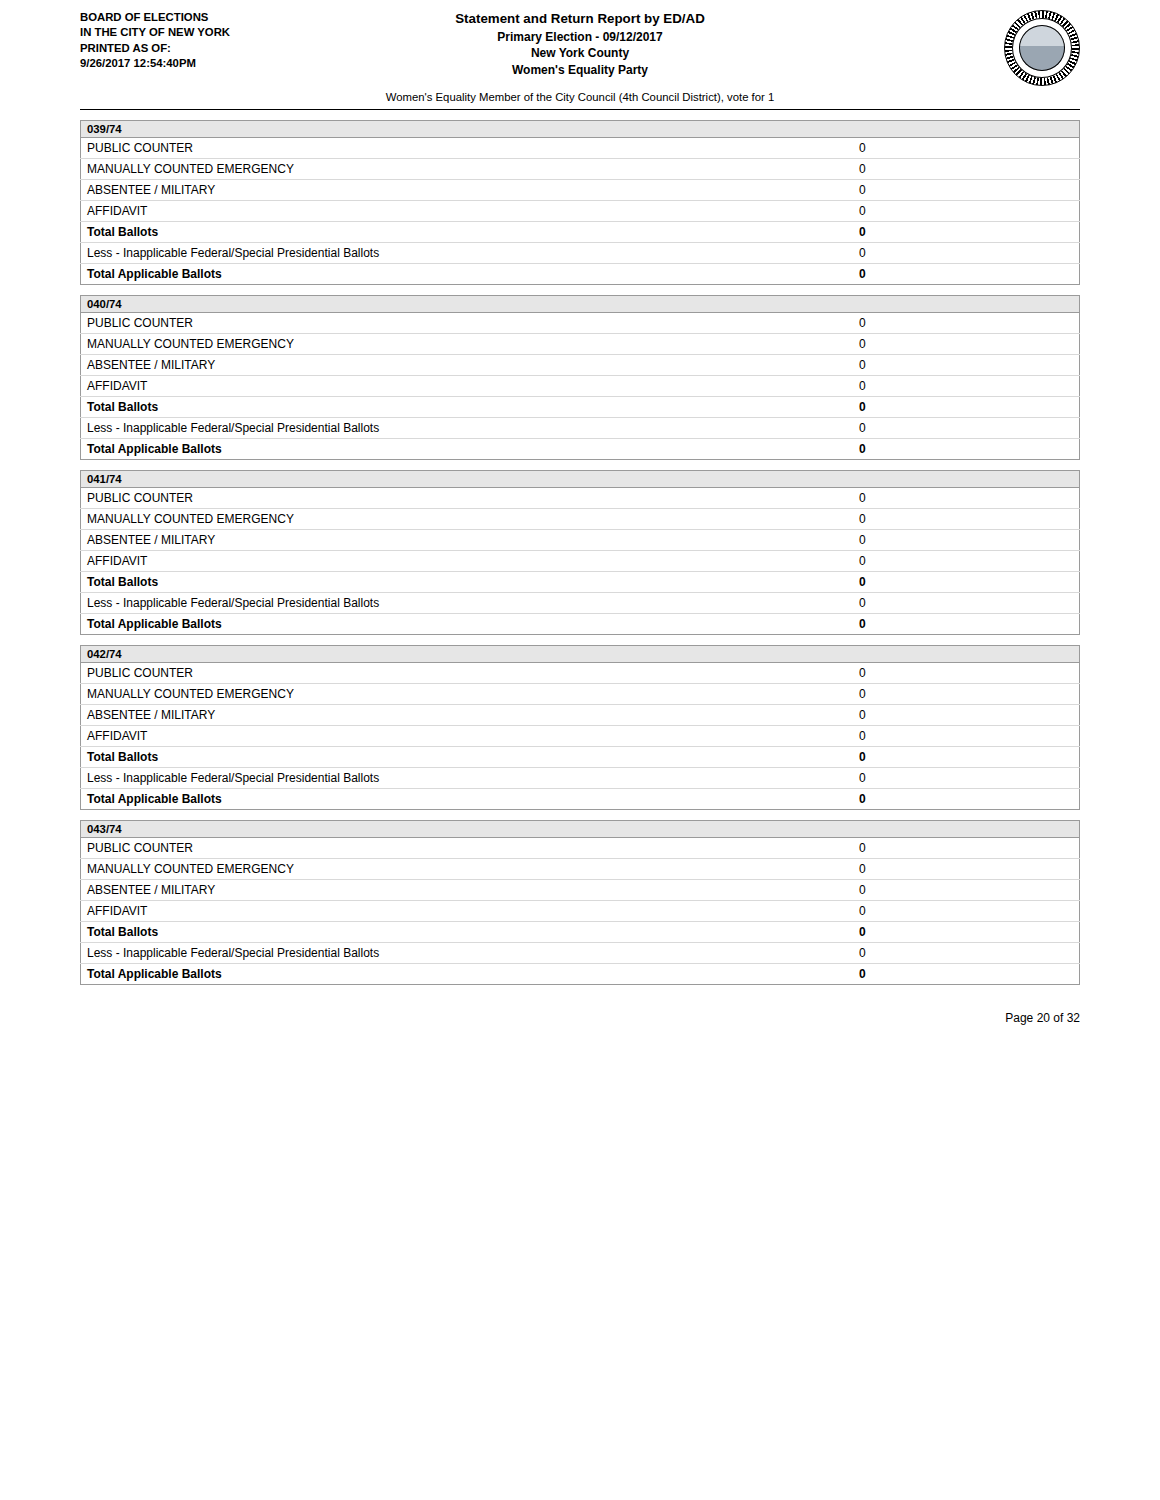BOARD OF ELECTIONS
IN THE CITY OF NEW YORK
PRINTED AS OF:
9/26/2017 12:54:40PM
Statement and Return Report by ED/AD
Primary Election - 09/12/2017
New York County
Women's Equality Party
Women's Equality Member of the City Council (4th Council District), vote for 1
039/74
| PUBLIC COUNTER | 0 |
| MANUALLY COUNTED EMERGENCY | 0 |
| ABSENTEE / MILITARY | 0 |
| AFFIDAVIT | 0 |
| Total Ballots | 0 |
| Less - Inapplicable Federal/Special Presidential Ballots | 0 |
| Total Applicable Ballots | 0 |
040/74
| PUBLIC COUNTER | 0 |
| MANUALLY COUNTED EMERGENCY | 0 |
| ABSENTEE / MILITARY | 0 |
| AFFIDAVIT | 0 |
| Total Ballots | 0 |
| Less - Inapplicable Federal/Special Presidential Ballots | 0 |
| Total Applicable Ballots | 0 |
041/74
| PUBLIC COUNTER | 0 |
| MANUALLY COUNTED EMERGENCY | 0 |
| ABSENTEE / MILITARY | 0 |
| AFFIDAVIT | 0 |
| Total Ballots | 0 |
| Less - Inapplicable Federal/Special Presidential Ballots | 0 |
| Total Applicable Ballots | 0 |
042/74
| PUBLIC COUNTER | 0 |
| MANUALLY COUNTED EMERGENCY | 0 |
| ABSENTEE / MILITARY | 0 |
| AFFIDAVIT | 0 |
| Total Ballots | 0 |
| Less - Inapplicable Federal/Special Presidential Ballots | 0 |
| Total Applicable Ballots | 0 |
043/74
| PUBLIC COUNTER | 0 |
| MANUALLY COUNTED EMERGENCY | 0 |
| ABSENTEE / MILITARY | 0 |
| AFFIDAVIT | 0 |
| Total Ballots | 0 |
| Less - Inapplicable Federal/Special Presidential Ballots | 0 |
| Total Applicable Ballots | 0 |
Page 20 of 32